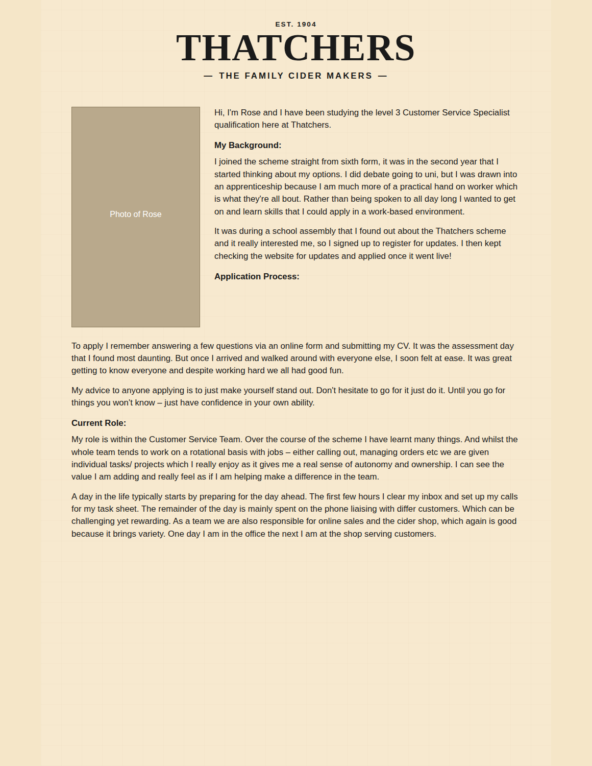EST. 1904
Thatchers
The Family Cider Makers
Hi, I'm Rose and I have been studying the level 3 Customer Service Specialist qualification here at Thatchers.
My Background:
I joined the scheme straight from sixth form, it was in the second year that I started thinking about my options. I did debate going to uni, but I was drawn into an apprenticeship because I am much more of a practical hand on worker which is what they're all bout. Rather than being spoken to all day long I wanted to get on and learn skills that I could apply in a work-based environment.
It was during a school assembly that I found out about the Thatchers scheme and it really interested me, so I signed up to register for updates. I then kept checking the website for updates and applied once it went live!
Application Process:
To apply I remember answering a few questions via an online form and submitting my CV. It was the assessment day that I found most daunting. But once I arrived and walked around with everyone else, I soon felt at ease. It was great getting to know everyone and despite working hard we all had good fun.
My advice to anyone applying is to just make yourself stand out. Don't hesitate to go for it just do it. Until you go for things you won't know – just have confidence in your own ability.
Current Role:
My role is within the Customer Service Team. Over the course of the scheme I have learnt many things. And whilst the whole team tends to work on a rotational basis with jobs – either calling out, managing orders etc we are given individual tasks/ projects which I really enjoy as it gives me a real sense of autonomy and ownership. I can see the value I am adding and really feel as if I am helping make a difference in the team.
A day in the life typically starts by preparing for the day ahead. The first few hours I clear my inbox and set up my calls for my task sheet. The remainder of the day is mainly spent on the phone liaising with differ customers. Which can be challenging yet rewarding. As a team we are also responsible for online sales and the cider shop, which again is good because it brings variety. One day I am in the office the next I am at the shop serving customers.